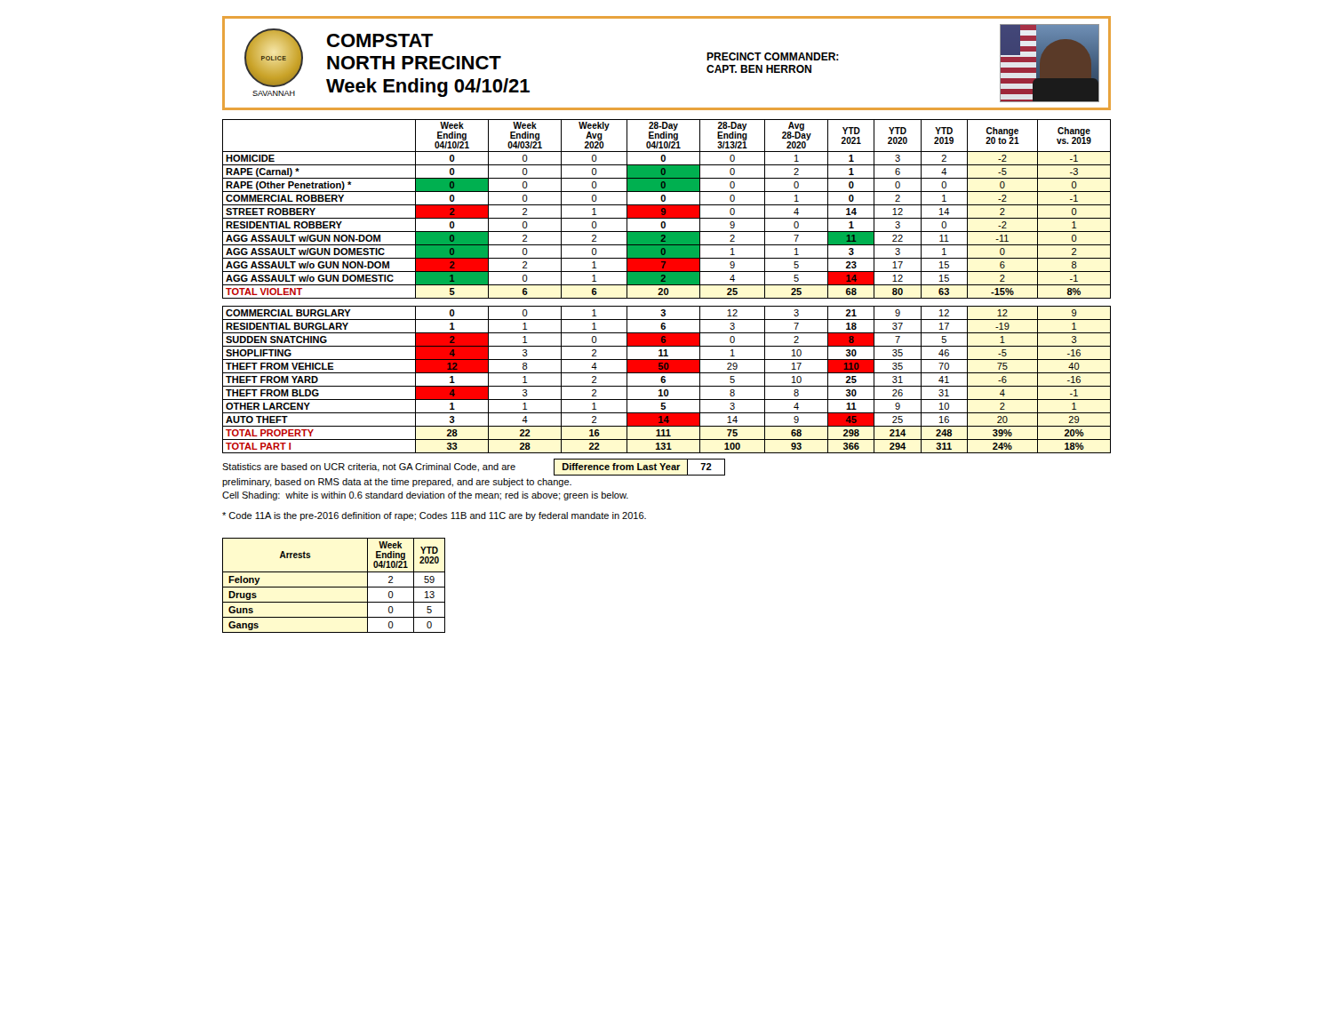POLICE
SAVANNAH
COMPSTAT
NORTH PRECINCT
Week Ending 04/10/21
PRECINCT COMMANDER:
CAPT. BEN HERRON
| | Week Ending 04/10/21 | Week Ending 04/03/21 | Weekly Avg 2020 | 28-Day Ending 04/10/21 | 28-Day Ending 3/13/21 | Avg 28-Day 2020 | YTD 2021 | YTD 2020 | YTD 2019 | Change 20 to 21 | Change vs. 2019 |
| --- | --- | --- | --- | --- | --- | --- | --- | --- | --- | --- | --- |
| HOMICIDE | 0 | 0 | 0 | 0 | 0 | 1 | 1 | 3 | 2 | -2 | -1 |
| RAPE (Carnal) * | 0 | 0 | 0 | 0 | 0 | 2 | 1 | 6 | 4 | -5 | -3 |
| RAPE (Other Penetration) * | 0 | 0 | 0 | 0 | 0 | 0 | 0 | 0 | 0 | 0 | 0 |
| COMMERCIAL ROBBERY | 0 | 0 | 0 | 0 | 0 | 1 | 0 | 2 | 1 | -2 | -1 |
| STREET ROBBERY | 2 | 2 | 1 | 9 | 0 | 4 | 14 | 12 | 14 | 2 | 0 |
| RESIDENTIAL ROBBERY | 0 | 0 | 0 | 0 | 9 | 0 | 1 | 3 | 0 | -2 | 1 |
| AGG ASSAULT w/GUN NON-DOM | 0 | 2 | 2 | 2 | 2 | 7 | 11 | 22 | 11 | -11 | 0 |
| AGG ASSAULT w/GUN DOMESTIC | 0 | 0 | 0 | 0 | 1 | 1 | 3 | 3 | 1 | 0 | 2 |
| AGG ASSAULT w/o GUN NON-DOM | 2 | 2 | 1 | 7 | 9 | 5 | 23 | 17 | 15 | 6 | 8 |
| AGG ASSAULT w/o GUN DOMESTIC | 1 | 0 | 1 | 2 | 4 | 5 | 14 | 12 | 15 | 2 | -1 |
| TOTAL VIOLENT | 5 | 6 | 6 | 20 | 25 | 25 | 68 | 80 | 63 | -15% | 8% |
| COMMERCIAL BURGLARY | 0 | 0 | 1 | 3 | 12 | 3 | 21 | 9 | 12 | 12 | 9 |
| RESIDENTIAL BURGLARY | 1 | 1 | 1 | 6 | 3 | 7 | 18 | 37 | 17 | -19 | 1 |
| SUDDEN SNATCHING | 2 | 1 | 0 | 6 | 0 | 2 | 8 | 7 | 5 | 1 | 3 |
| SHOPLIFTING | 4 | 3 | 2 | 11 | 1 | 10 | 30 | 35 | 46 | -5 | -16 |
| THEFT FROM VEHICLE | 12 | 8 | 4 | 50 | 29 | 17 | 110 | 35 | 70 | 75 | 40 |
| THEFT FROM YARD | 1 | 1 | 2 | 6 | 5 | 10 | 25 | 31 | 41 | -6 | -16 |
| THEFT FROM BLDG | 4 | 3 | 2 | 10 | 8 | 8 | 30 | 26 | 31 | 4 | -1 |
| OTHER LARCENY | 1 | 1 | 1 | 5 | 3 | 4 | 11 | 9 | 10 | 2 | 1 |
| AUTO THEFT | 3 | 4 | 2 | 14 | 14 | 9 | 45 | 25 | 16 | 20 | 29 |
| TOTAL PROPERTY | 28 | 22 | 16 | 111 | 75 | 68 | 298 | 214 | 248 | 39% | 20% |
| TOTAL PART I | 33 | 28 | 22 | 131 | 100 | 93 | 366 | 294 | 311 | 24% | 18% |
Statistics are based on UCR criteria, not GA Criminal Code, and are Difference from Last Year 72
preliminary, based on RMS data at the time prepared, and are subject to change.
Cell Shading: white is within 0.6 standard deviation of the mean; red is above; green is below.
* Code 11A is the pre-2016 definition of rape; Codes 11B and 11C are by federal mandate in 2016.
| Arrests | Week Ending 04/10/21 | YTD 2020 |
| --- | --- | --- |
| Felony | 2 | 59 |
| Drugs | 0 | 13 |
| Guns | 0 | 5 |
| Gangs | 0 | 0 |